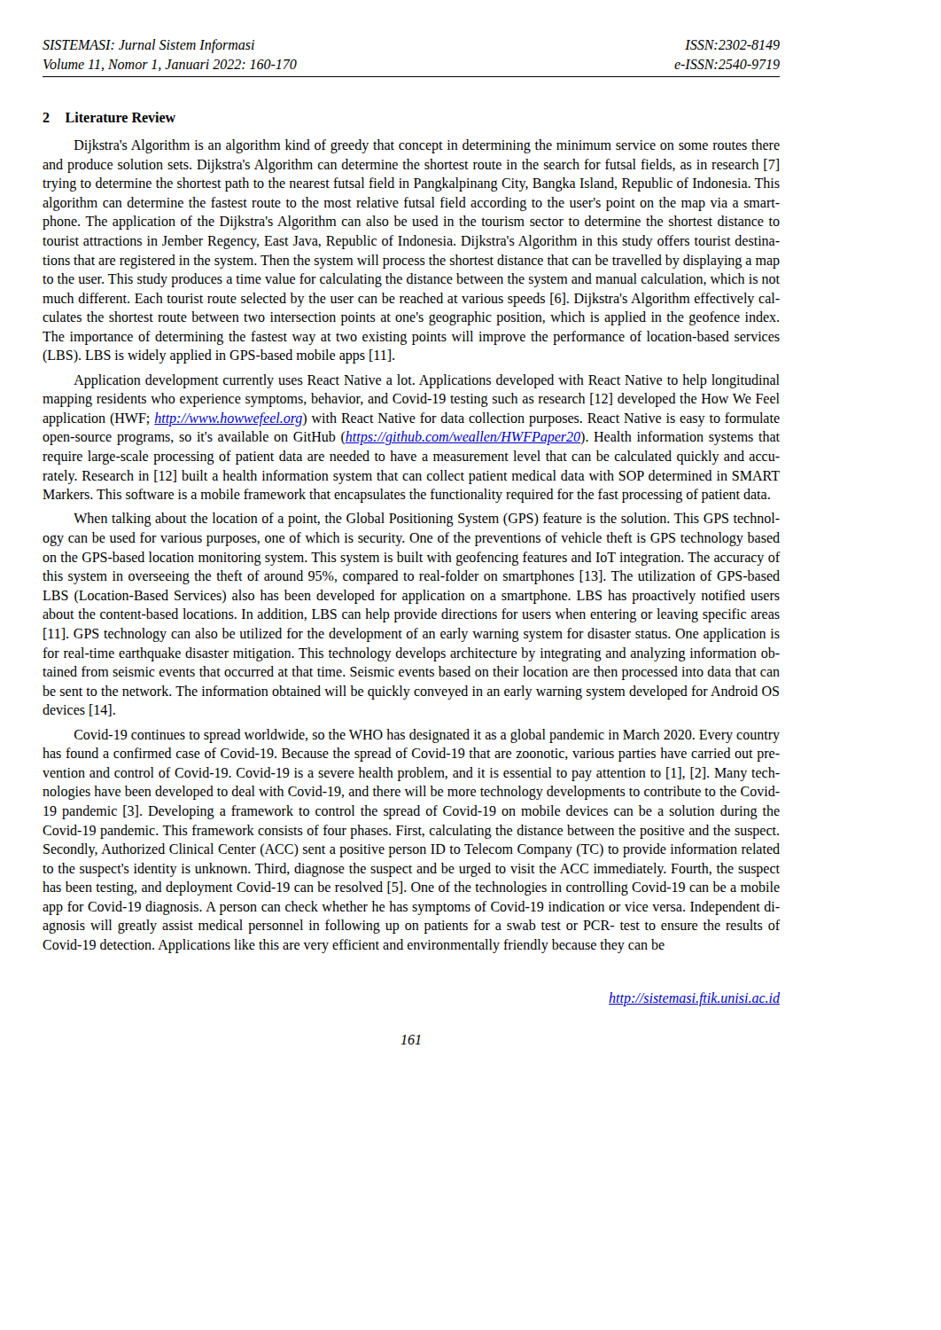SISTEMASI: Jurnal Sistem Informasi
ISSN:2302-8149
Volume 11, Nomor 1, Januari 2022: 160-170
e-ISSN:2540-9719
2 Literature Review
Dijkstra's Algorithm is an algorithm kind of greedy that concept in determining the minimum service on some routes there and produce solution sets. Dijkstra's Algorithm can determine the shortest route in the search for futsal fields, as in research [7] trying to determine the shortest path to the nearest futsal field in Pangkalpinang City, Bangka Island, Republic of Indonesia. This algorithm can determine the fastest route to the most relative futsal field according to the user's point on the map via a smartphone. The application of the Dijkstra's Algorithm can also be used in the tourism sector to determine the shortest distance to tourist attractions in Jember Regency, East Java, Republic of Indonesia. Dijkstra's Algorithm in this study offers tourist destinations that are registered in the system. Then the system will process the shortest distance that can be travelled by displaying a map to the user. This study produces a time value for calculating the distance between the system and manual calculation, which is not much different. Each tourist route selected by the user can be reached at various speeds [6]. Dijkstra's Algorithm effectively calculates the shortest route between two intersection points at one's geographic position, which is applied in the geofence index. The importance of determining the fastest way at two existing points will improve the performance of location-based services (LBS). LBS is widely applied in GPS-based mobile apps [11].
Application development currently uses React Native a lot. Applications developed with React Native to help longitudinal mapping residents who experience symptoms, behavior, and Covid-19 testing such as research [12] developed the How We Feel application (HWF; http://www.howwefeel.org) with React Native for data collection purposes. React Native is easy to formulate open-source programs, so it's available on GitHub (https://github.com/weallen/HWFPaper20). Health information systems that require large-scale processing of patient data are needed to have a measurement level that can be calculated quickly and accurately. Research in [12] built a health information system that can collect patient medical data with SOP determined in SMART Markers. This software is a mobile framework that encapsulates the functionality required for the fast processing of patient data.
When talking about the location of a point, the Global Positioning System (GPS) feature is the solution. This GPS technology can be used for various purposes, one of which is security. One of the preventions of vehicle theft is GPS technology based on the GPS-based location monitoring system. This system is built with geofencing features and IoT integration. The accuracy of this system in overseeing the theft of around 95%, compared to real-folder on smartphones [13]. The utilization of GPS-based LBS (Location-Based Services) also has been developed for application on a smartphone. LBS has proactively notified users about the content-based locations. In addition, LBS can help provide directions for users when entering or leaving specific areas [11]. GPS technology can also be utilized for the development of an early warning system for disaster status. One application is for real-time earthquake disaster mitigation. This technology develops architecture by integrating and analyzing information obtained from seismic events that occurred at that time. Seismic events based on their location are then processed into data that can be sent to the network. The information obtained will be quickly conveyed in an early warning system developed for Android OS devices [14].
Covid-19 continues to spread worldwide, so the WHO has designated it as a global pandemic in March 2020. Every country has found a confirmed case of Covid-19. Because the spread of Covid-19 that are zoonotic, various parties have carried out prevention and control of Covid-19. Covid-19 is a severe health problem, and it is essential to pay attention to [1], [2]. Many technologies have been developed to deal with Covid-19, and there will be more technology developments to contribute to the Covid-19 pandemic [3]. Developing a framework to control the spread of Covid-19 on mobile devices can be a solution during the Covid-19 pandemic. This framework consists of four phases. First, calculating the distance between the positive and the suspect. Secondly, Authorized Clinical Center (ACC) sent a positive person ID to Telecom Company (TC) to provide information related to the suspect's identity is unknown. Third, diagnose the suspect and be urged to visit the ACC immediately. Fourth, the suspect has been testing, and deployment Covid-19 can be resolved [5]. One of the technologies in controlling Covid-19 can be a mobile app for Covid-19 diagnosis. A person can check whether he has symptoms of Covid-19 indication or vice versa. Independent diagnosis will greatly assist medical personnel in following up on patients for a swab test or PCR- test to ensure the results of Covid-19 detection. Applications like this are very efficient and environmentally friendly because they can be
http://sistemasi.ftik.unisi.ac.id
161